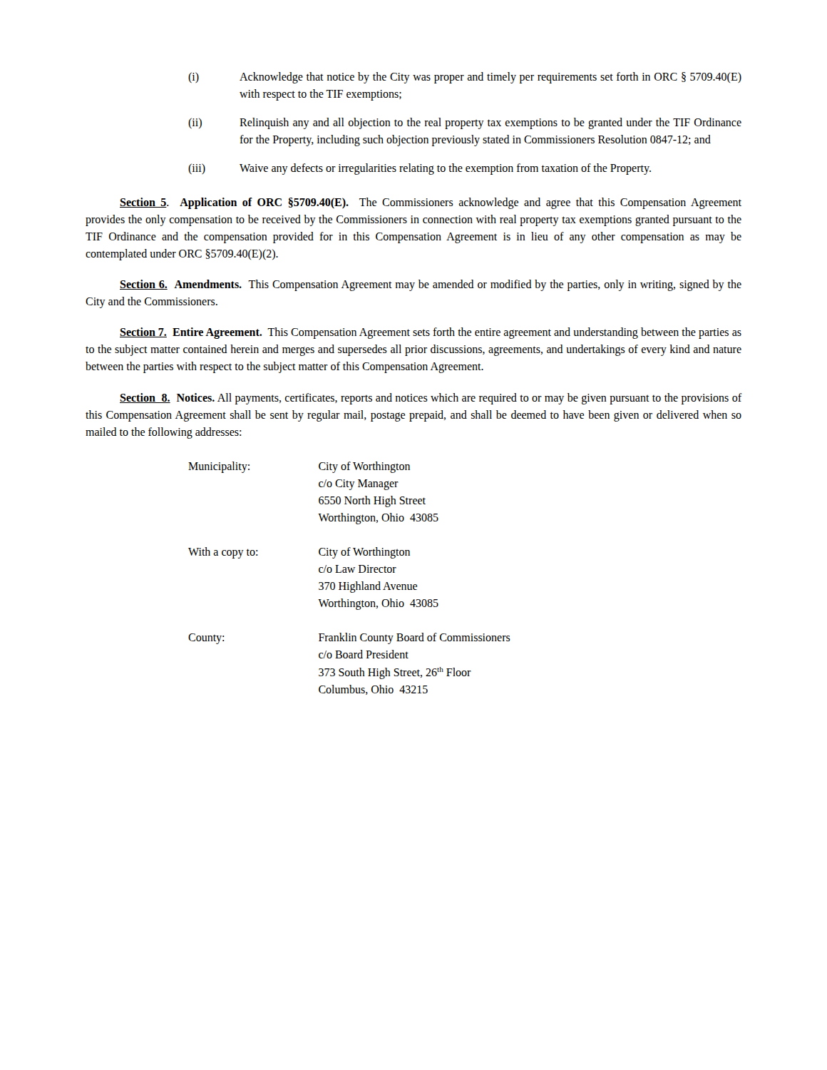(i) Acknowledge that notice by the City was proper and timely per requirements set forth in ORC § 5709.40(E) with respect to the TIF exemptions;
(ii) Relinquish any and all objection to the real property tax exemptions to be granted under the TIF Ordinance for the Property, including such objection previously stated in Commissioners Resolution 0847-12; and
(iii) Waive any defects or irregularities relating to the exemption from taxation of the Property.
Section 5. Application of ORC §5709.40(E). The Commissioners acknowledge and agree that this Compensation Agreement provides the only compensation to be received by the Commissioners in connection with real property tax exemptions granted pursuant to the TIF Ordinance and the compensation provided for in this Compensation Agreement is in lieu of any other compensation as may be contemplated under ORC §5709.40(E)(2).
Section 6. Amendments. This Compensation Agreement may be amended or modified by the parties, only in writing, signed by the City and the Commissioners.
Section 7. Entire Agreement. This Compensation Agreement sets forth the entire agreement and understanding between the parties as to the subject matter contained herein and merges and supersedes all prior discussions, agreements, and undertakings of every kind and nature between the parties with respect to the subject matter of this Compensation Agreement.
Section 8. Notices. All payments, certificates, reports and notices which are required to or may be given pursuant to the provisions of this Compensation Agreement shall be sent by regular mail, postage prepaid, and shall be deemed to have been given or delivered when so mailed to the following addresses:
| Municipality: | City of Worthington c/o City Manager 6550 North High Street Worthington, Ohio 43085 |
| With a copy to: | City of Worthington c/o Law Director 370 Highland Avenue Worthington, Ohio 43085 |
| County: | Franklin County Board of Commissioners c/o Board President 373 South High Street, 26 th Floor Columbus, Ohio 43215 |